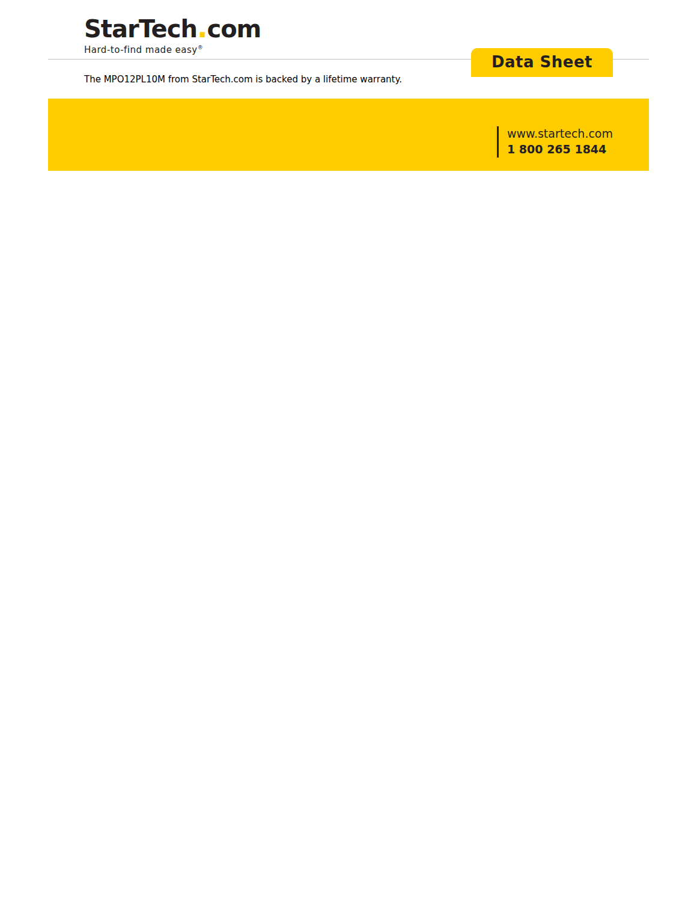StarTech. com
Hard-to-find made easy®
Data Sheet
The MPO12PL10M from StarTech.com is backed by a lifetime warranty.
www.startech.com
1 800 265 1844